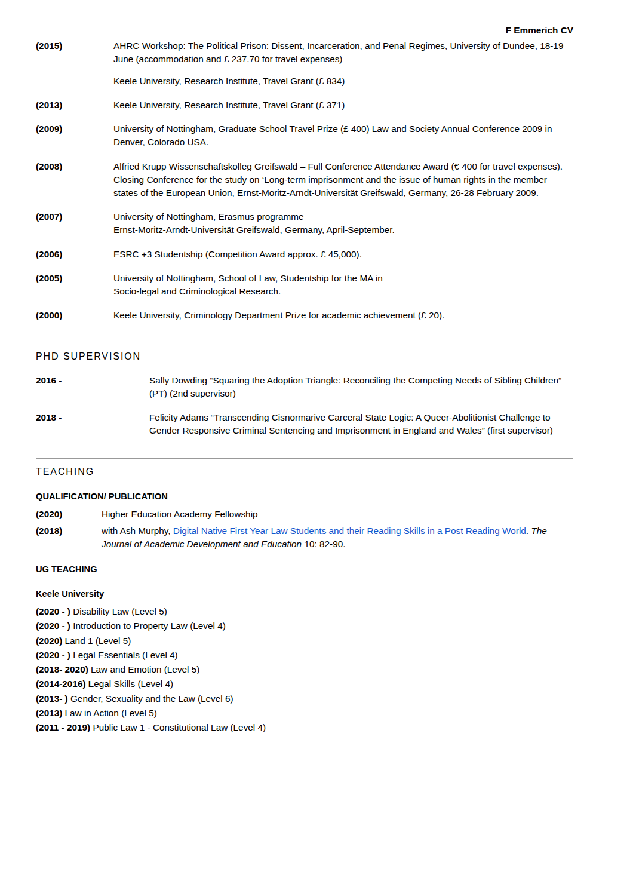F Emmerich CV
(2015)
AHRC Workshop: The Political Prison: Dissent, Incarceration, and Penal Regimes, University of Dundee, 18-19 June (accommodation and £ 237.70 for travel expenses)
Keele University, Research Institute, Travel Grant (£ 834)
(2013)
Keele University, Research Institute, Travel Grant (£ 371)
(2009)
University of Nottingham, Graduate School Travel Prize (£ 400) Law and Society Annual Conference 2009 in Denver, Colorado USA.
(2008)
Alfried Krupp Wissenschaftskolleg Greifswald – Full Conference Attendance Award (€ 400 for travel expenses). Closing Conference for the study on ‘Long-term imprisonment and the issue of human rights in the member states of the European Union, Ernst-Moritz-Arndt-Universität Greifswald, Germany, 26-28 February 2009.
(2007)
University of Nottingham, Erasmus programme
Ernst-Moritz-Arndt-Universität Greifswald, Germany, April-September.
(2006)
ESRC +3 Studentship (Competition Award approx. £ 45,000).
(2005)
University of Nottingham, School of Law, Studentship for the MA in
Socio-legal and Criminological Research.
(2000)
Keele University, Criminology Department Prize for academic achievement (£ 20).
PhD Supervision
2016 -
Sally Dowding “Squaring the Adoption Triangle: Reconciling the Competing Needs of Sibling Children” (PT) (2nd supervisor)
2018 -
Felicity Adams “Transcending Cisnormarive Carceral State Logic: A Queer-Abolitionist Challenge to Gender Responsive Criminal Sentencing and Imprisonment in England and Wales” (first supervisor)
Teaching
QUALIFICATION/ PUBLICATION
(2020)
Higher Education Academy Fellowship
(2018)
with Ash Murphy, Digital Native First Year Law Students and their Reading Skills in a Post Reading World. The Journal of Academic Development and Education 10: 82-90.
UG TEACHING
Keele University
(2020 - ) Disability Law (Level 5)
(2020 - ) Introduction to Property Law (Level 4)
(2020) Land 1 (Level 5)
(2020 - ) Legal Essentials (Level 4)
(2018- 2020) Law and Emotion (Level 5)
(2014-2016) Legal Skills (Level 4)
(2013- ) Gender, Sexuality and the Law (Level 6)
(2013) Law in Action (Level 5)
(2011 - 2019) Public Law 1 - Constitutional Law (Level 4)